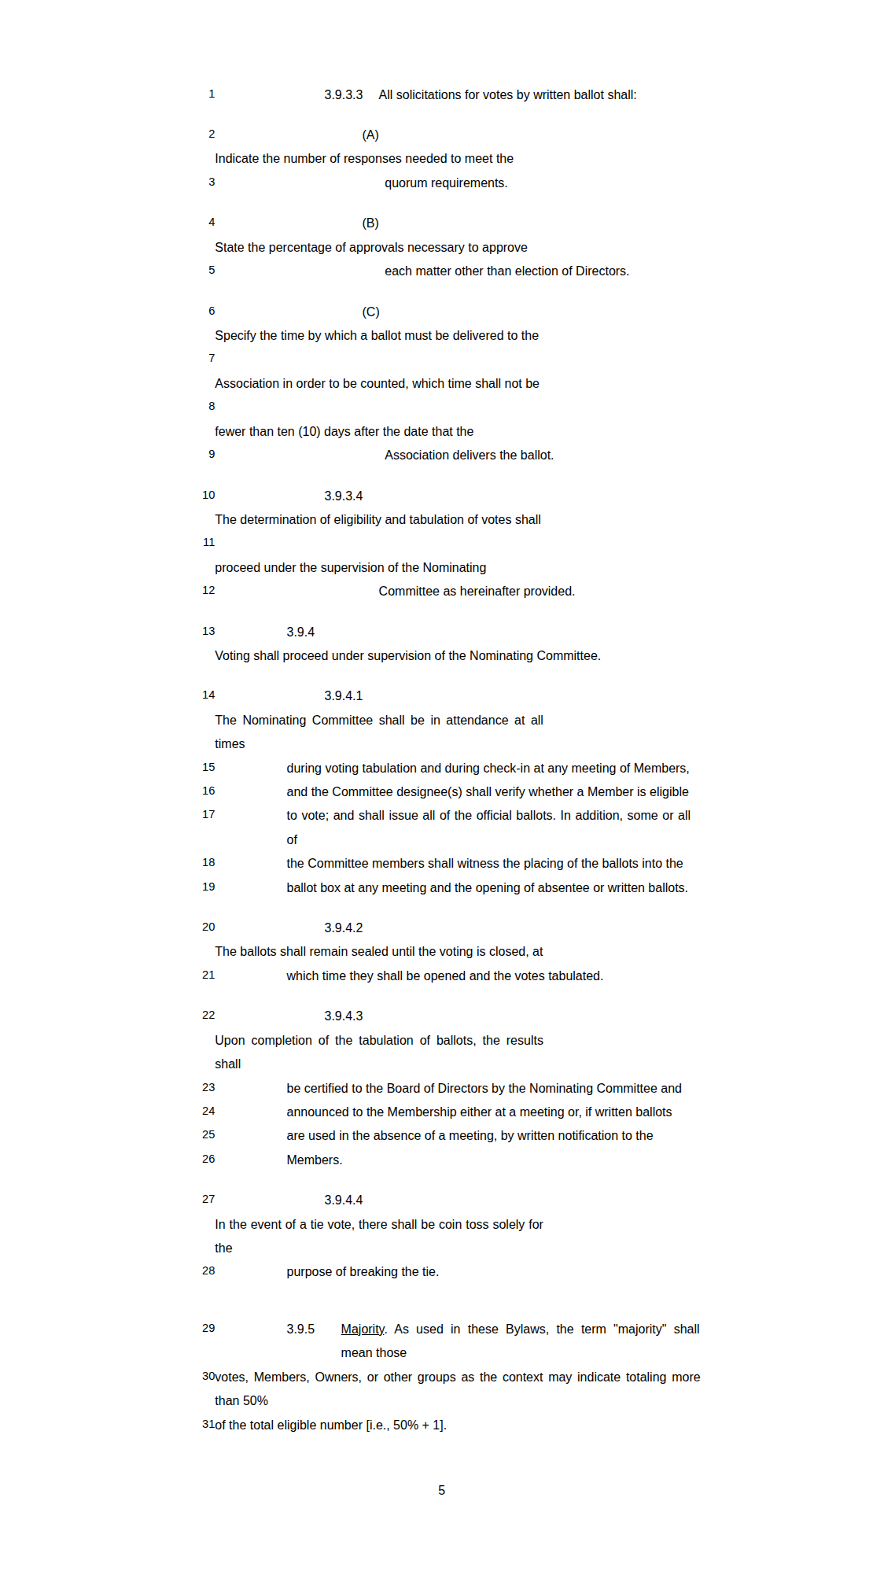| 1 | 3.9.3.3 All solicitations for votes by written ballot shall: |
| 2 | (A) Indicate the number of responses needed to meet the |
| 3 | quorum requirements. |
| 4 | (B) State the percentage of approvals necessary to approve |
| 5 | each matter other than election of Directors. |
| 6 | (C) Specify the time by which a ballot must be delivered to the |
| 7 | Association in order to be counted, which time shall not be |
| 8 | fewer than ten (10) days after the date that the |
| 9 | Association delivers the ballot. |
| 10 | 3.9.3.4 The determination of eligibility and tabulation of votes shall |
| 11 | proceed under the supervision of the Nominating |
| 12 | Committee as hereinafter provided. |
| 13 | 3.9.4 Voting shall proceed under supervision of the Nominating Committee. |
| 14 | 3.9.4.1 The Nominating Committee shall be in attendance at all times |
| 15 | during voting tabulation and during check-in at any meeting of Members, |
| 16 | and the Committee designee(s) shall verify whether a Member is eligible |
| 17 | to vote; and shall issue all of the official ballots. In addition, some or all of |
| 18 | the Committee members shall witness the placing of the ballots into the |
| 19 | ballot box at any meeting and the opening of absentee or written ballots. |
| 20 | 3.9.4.2 The ballots shall remain sealed until the voting is closed, at |
| 21 | which time they shall be opened and the votes tabulated. |
| 22 | 3.9.4.3 Upon completion of the tabulation of ballots, the results shall |
| 23 | be certified to the Board of Directors by the Nominating Committee and |
| 24 | announced to the Membership either at a meeting or, if written ballots |
| 25 | are used in the absence of a meeting, by written notification to the |
| 26 | Members. |
| 27 | 3.9.4.4 In the event of a tie vote, there shall be coin toss solely for the |
| 28 | purpose of breaking the tie. |
| 29 | 3.9.5 Majority . As used in these Bylaws, the term "majority" shall mean those |
| 30 | votes, Members, Owners, or other groups as the context may indicate totaling more than 50% |
| 31 | of the total eligible number [i.e., 50% + 1]. |
5